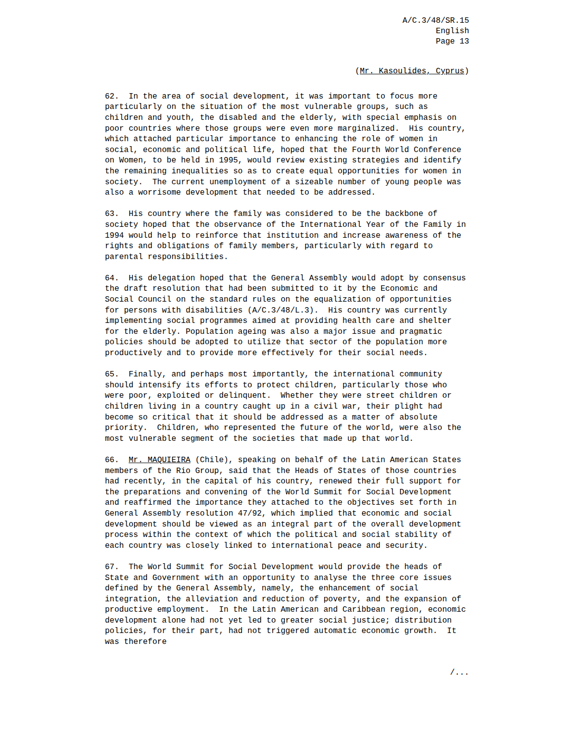A/C.3/48/SR.15
English
Page 13
(Mr. Kasoulides, Cyprus)
62. In the area of social development, it was important to focus more particularly on the situation of the most vulnerable groups, such as children and youth, the disabled and the elderly, with special emphasis on poor countries where those groups were even more marginalized. His country, which attached particular importance to enhancing the role of women in social, economic and political life, hoped that the Fourth World Conference on Women, to be held in 1995, would review existing strategies and identify the remaining inequalities so as to create equal opportunities for women in society. The current unemployment of a sizeable number of young people was also a worrisome development that needed to be addressed.
63. His country where the family was considered to be the backbone of society hoped that the observance of the International Year of the Family in 1994 would help to reinforce that institution and increase awareness of the rights and obligations of family members, particularly with regard to parental responsibilities.
64. His delegation hoped that the General Assembly would adopt by consensus the draft resolution that had been submitted to it by the Economic and Social Council on the standard rules on the equalization of opportunities for persons with disabilities (A/C.3/48/L.3). His country was currently implementing social programmes aimed at providing health care and shelter for the elderly. Population ageing was also a major issue and pragmatic policies should be adopted to utilize that sector of the population more productively and to provide more effectively for their social needs.
65. Finally, and perhaps most importantly, the international community should intensify its efforts to protect children, particularly those who were poor, exploited or delinquent. Whether they were street children or children living in a country caught up in a civil war, their plight had become so critical that it should be addressed as a matter of absolute priority. Children, who represented the future of the world, were also the most vulnerable segment of the societies that made up that world.
66. Mr. MAQUIEIRA (Chile), speaking on behalf of the Latin American States members of the Rio Group, said that the Heads of States of those countries had recently, in the capital of his country, renewed their full support for the preparations and convening of the World Summit for Social Development and reaffirmed the importance they attached to the objectives set forth in General Assembly resolution 47/92, which implied that economic and social development should be viewed as an integral part of the overall development process within the context of which the political and social stability of each country was closely linked to international peace and security.
67. The World Summit for Social Development would provide the heads of State and Government with an opportunity to analyse the three core issues defined by the General Assembly, namely, the enhancement of social integration, the alleviation and reduction of poverty, and the expansion of productive employment. In the Latin American and Caribbean region, economic development alone had not yet led to greater social justice; distribution policies, for their part, had not triggered automatic economic growth. It was therefore
/...